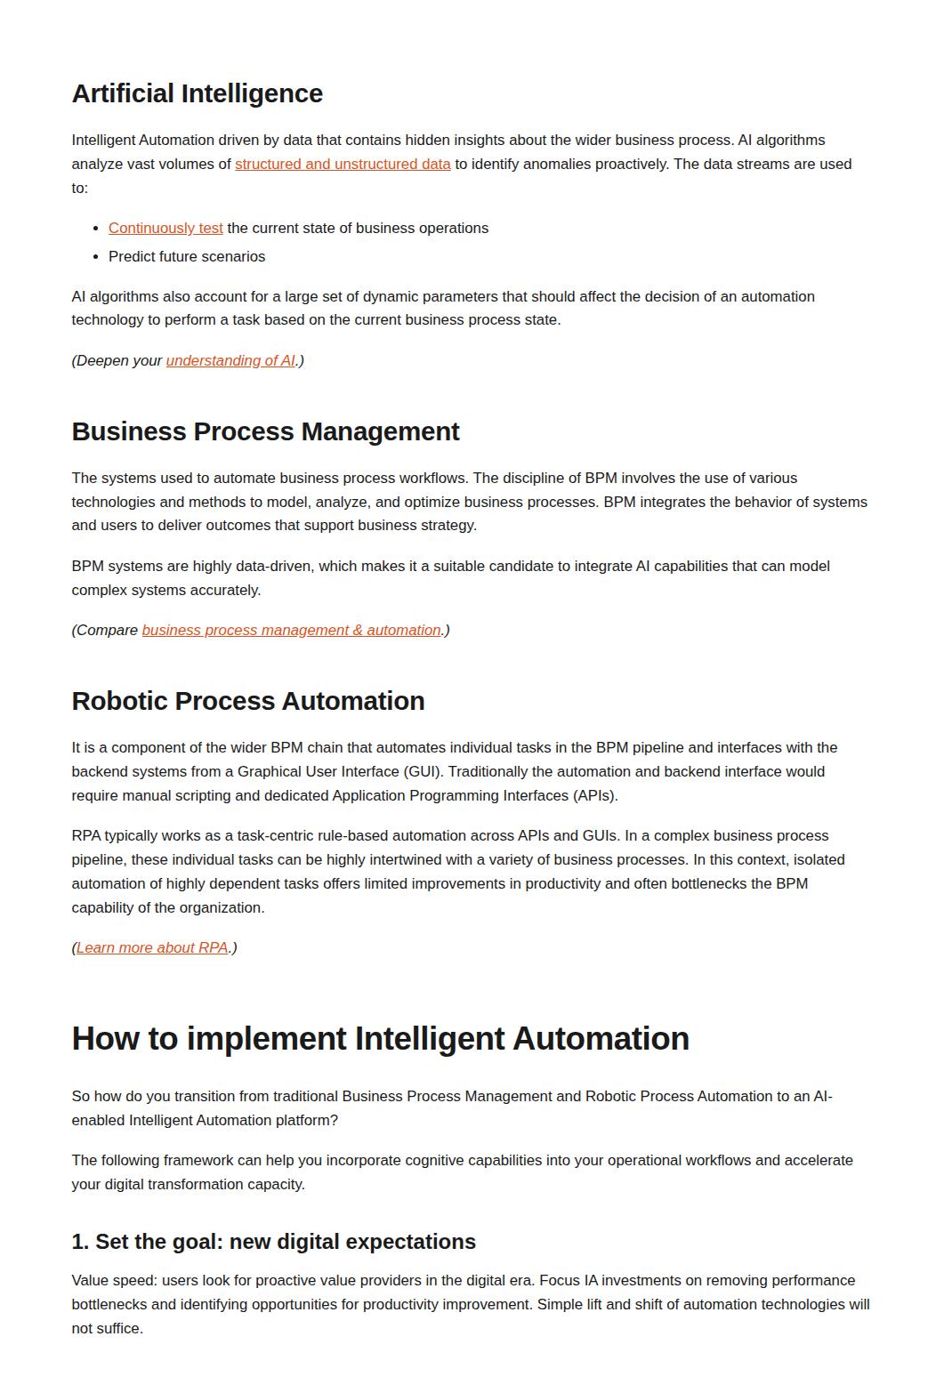Artificial Intelligence
Intelligent Automation driven by data that contains hidden insights about the wider business process. AI algorithms analyze vast volumes of structured and unstructured data to identify anomalies proactively. The data streams are used to:
Continuously test the current state of business operations
Predict future scenarios
AI algorithms also account for a large set of dynamic parameters that should affect the decision of an automation technology to perform a task based on the current business process state.
(Deepen your understanding of AI.)
Business Process Management
The systems used to automate business process workflows. The discipline of BPM involves the use of various technologies and methods to model, analyze, and optimize business processes. BPM integrates the behavior of systems and users to deliver outcomes that support business strategy.
BPM systems are highly data-driven, which makes it a suitable candidate to integrate AI capabilities that can model complex systems accurately.
(Compare business process management & automation.)
Robotic Process Automation
It is a component of the wider BPM chain that automates individual tasks in the BPM pipeline and interfaces with the backend systems from a Graphical User Interface (GUI). Traditionally the automation and backend interface would require manual scripting and dedicated Application Programming Interfaces (APIs).
RPA typically works as a task-centric rule-based automation across APIs and GUIs. In a complex business process pipeline, these individual tasks can be highly intertwined with a variety of business processes. In this context, isolated automation of highly dependent tasks offers limited improvements in productivity and often bottlenecks the BPM capability of the organization.
(Learn more about RPA.)
How to implement Intelligent Automation
So how do you transition from traditional Business Process Management and Robotic Process Automation to an AI-enabled Intelligent Automation platform?
The following framework can help you incorporate cognitive capabilities into your operational workflows and accelerate your digital transformation capacity.
1. Set the goal: new digital expectations
Value speed: users look for proactive value providers in the digital era. Focus IA investments on removing performance bottlenecks and identifying opportunities for productivity improvement. Simple lift and shift of automation technologies will not suffice.